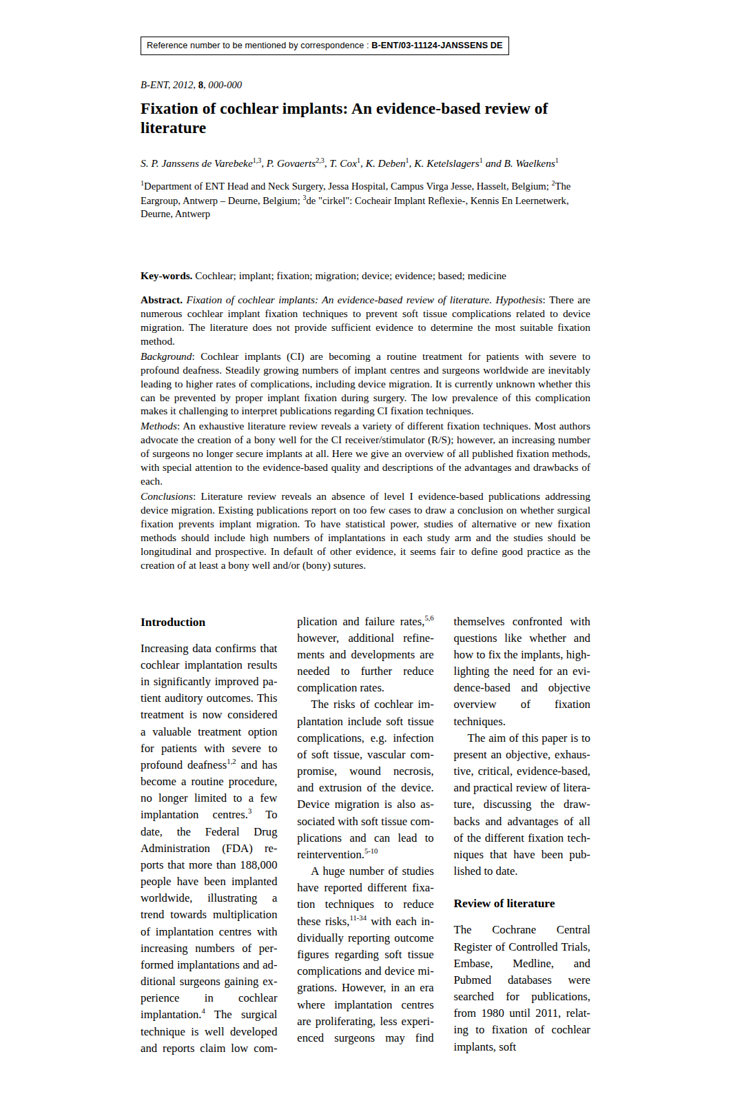Reference number to be mentioned by correspondence : B-ENT/03-11124-JANSSENS DE
B-ENT, 2012, 8, 000-000
Fixation of cochlear implants: An evidence-based review of literature
S. P. Janssens de Varebeke1,3, P. Govaerts2,3, T. Cox1, K. Deben1, K. Ketelslagers1 and B. Waelkens1
1Department of ENT Head and Neck Surgery, Jessa Hospital, Campus Virga Jesse, Hasselt, Belgium; 2The Eargroup, Antwerp – Deurne, Belgium; 3de "cirkel": Cocheair Implant Reflexie-, Kennis En Leernetwerk, Deurne, Antwerp
Key-words. Cochlear; implant; fixation; migration; device; evidence; based; medicine
Abstract. Fixation of cochlear implants: An evidence-based review of literature. Hypothesis: There are numerous cochlear implant fixation techniques to prevent soft tissue complications related to device migration. The literature does not provide sufficient evidence to determine the most suitable fixation method.
Background: Cochlear implants (CI) are becoming a routine treatment for patients with severe to profound deafness. Steadily growing numbers of implant centres and surgeons worldwide are inevitably leading to higher rates of complications, including device migration. It is currently unknown whether this can be prevented by proper implant fixation during surgery. The low prevalence of this complication makes it challenging to interpret publications regarding CI fixation techniques.
Methods: An exhaustive literature review reveals a variety of different fixation techniques. Most authors advocate the creation of a bony well for the CI receiver/stimulator (R/S); however, an increasing number of surgeons no longer secure implants at all. Here we give an overview of all published fixation methods, with special attention to the evidence-based quality and descriptions of the advantages and drawbacks of each.
Conclusions: Literature review reveals an absence of level I evidence-based publications addressing device migration. Existing publications report on too few cases to draw a conclusion on whether surgical fixation prevents implant migration. To have statistical power, studies of alternative or new fixation methods should include high numbers of implantations in each study arm and the studies should be longitudinal and prospective. In default of other evidence, it seems fair to define good practice as the creation of at least a bony well and/or (bony) sutures.
Introduction
Increasing data confirms that cochlear implantation results in significantly improved patient auditory outcomes. This treatment is now considered a valuable treatment option for patients with severe to profound deafness1,2 and has become a routine procedure, no longer limited to a few implantation centres.3 To date, the Federal Drug Administration (FDA) reports that more than 188,000 people have been implanted worldwide, illustrating a trend towards multiplication of implantation centres with increasing numbers of performed implantations and additional surgeons gaining experience in cochlear implantation.4 The surgical technique is well developed and reports claim low complication and failure rates,5,6 however, additional refinements and developments are needed to further reduce complication rates.
The risks of cochlear implantation include soft tissue complications, e.g. infection of soft tissue, vascular compromise, wound necrosis, and extrusion of the device. Device migration is also associated with soft tissue complications and can lead to reintervention.5-10
A huge number of studies have reported different fixation techniques to reduce these risks,11-34 with each individually reporting outcome figures regarding soft tissue complications and device migrations. However, in an era where implantation centres are proliferating, less experienced surgeons may find themselves confronted with questions like whether and how to fix the implants, highlighting the need for an evidence-based and objective overview of fixation techniques.
The aim of this paper is to present an objective, exhaustive, critical, evidence-based, and practical review of literature, discussing the drawbacks and advantages of all of the different fixation techniques that have been published to date.
Review of literature
The Cochrane Central Register of Controlled Trials, Embase, Medline, and Pubmed databases were searched for publications, from 1980 until 2011, relating to fixation of cochlear implants, soft